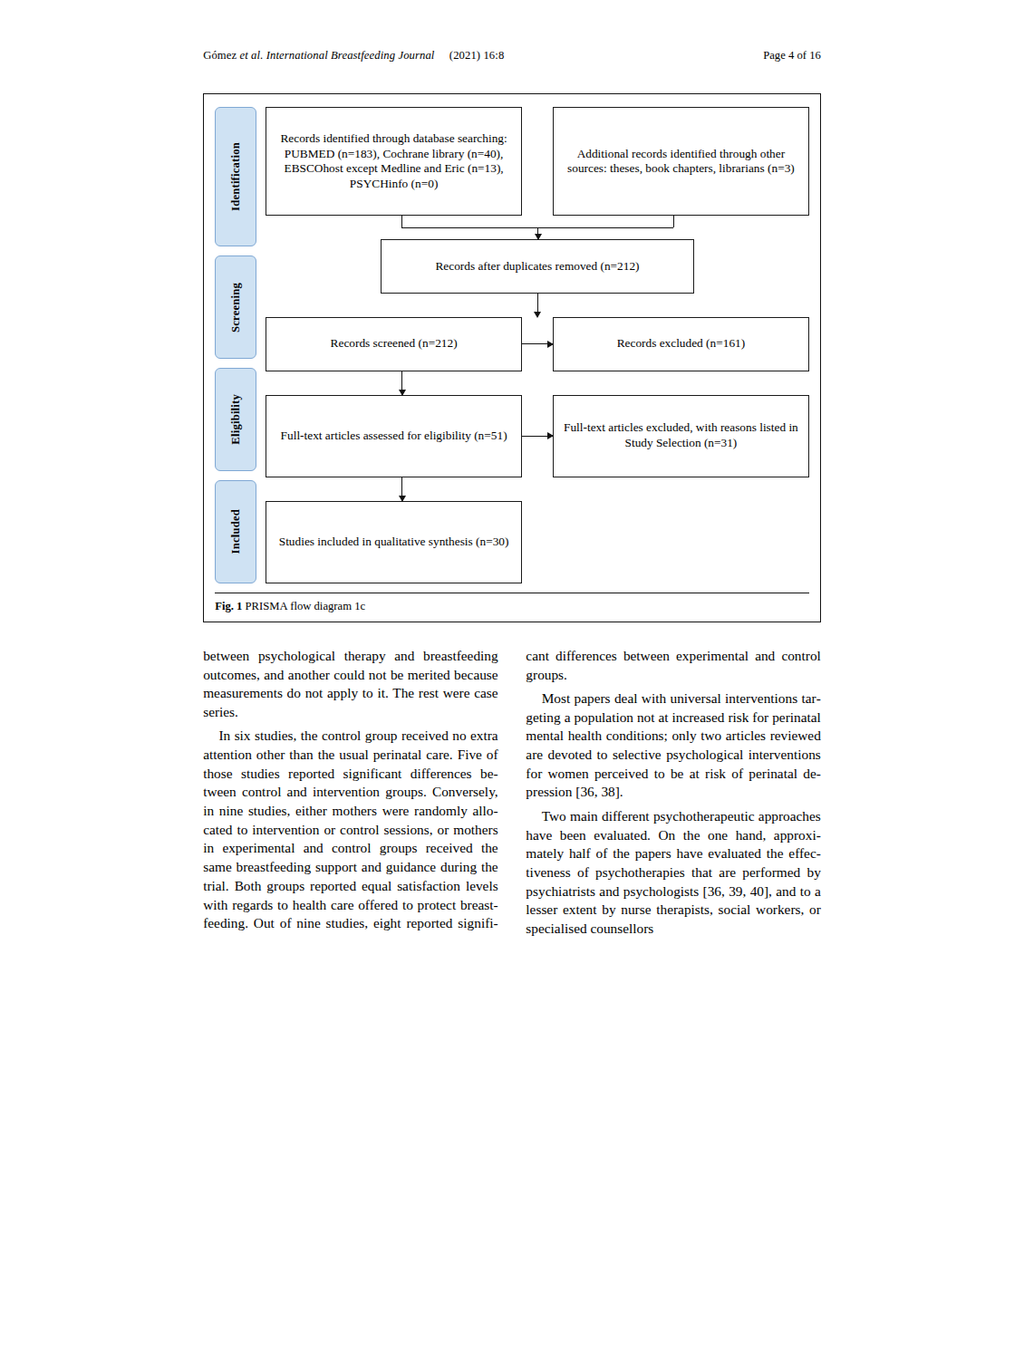Gómez et al. International Breastfeeding Journal (2021) 16:8
Page 4 of 16
Identification
Screening
Eligibility
Included
Records identified through database searching: PUBMED (n=183), Cochrane library (n=40), EBSCOhost except Medline and Eric (n=13), PSYCHinfo (n=0)
Additional records identified through other sources: theses, book chapters, librarians (n=3)
Records after duplicates removed (n=212)
Records screened (n=212)
Records excluded (n=161)
Full-text articles assessed for eligibility (n=51)
Full-text articles excluded, with reasons listed in Study Selection (n=31)
Studies included in qualitative synthesis (n=30)
Fig. 1 PRISMA flow diagram 1c
between psychological therapy and breastfeeding outcomes, and another could not be merited because measurements do not apply to it. The rest were case series.
In six studies, the control group received no extra attention other than the usual perinatal care. Five of those studies reported significant differences between control and intervention groups. Conversely, in nine studies, either mothers were randomly allocated to intervention or control sessions, or mothers in experimental and control groups received the same breastfeeding support and guidance during the trial. Both groups reported equal satisfaction levels with regards to health care offered to protect breastfeeding. Out of nine studies, eight reported significant differences between experimental and control groups.
Most papers deal with universal interventions targeting a population not at increased risk for perinatal mental health conditions; only two articles reviewed are devoted to selective psychological interventions for women perceived to be at risk of perinatal depression [36, 38].
Two main different psychotherapeutic approaches have been evaluated. On the one hand, approximately half of the papers have evaluated the effectiveness of psychotherapies that are performed by psychiatrists and psychologists [36, 39, 40], and to a lesser extent by nurse therapists, social workers, or specialised counsellors